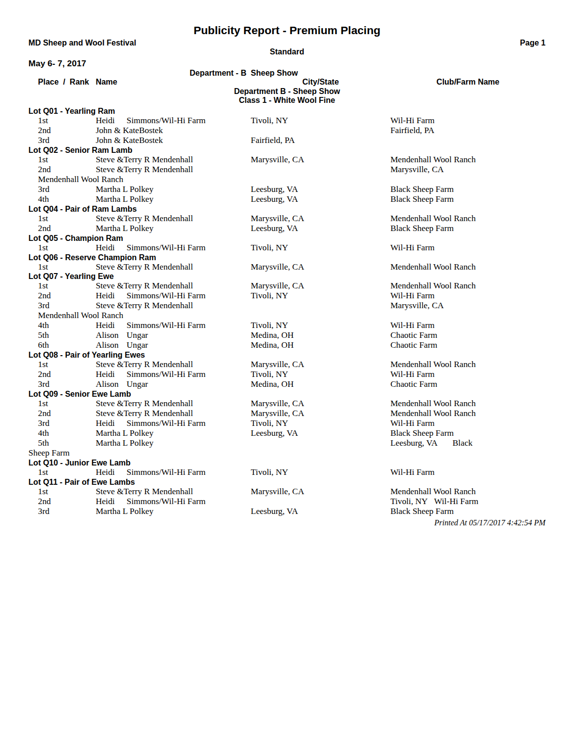Publicity Report - Premium Placing
MD Sheep and Wool Festival Page 1
Standard
May 6- 7, 2017
| | Department - B | Sheep Show | |
| Place / Rank | Name | City/State | Club/Farm Name |
Department B - Sheep Show
Class 1 - White Wool Fine
| Lot Q01 - Yearling Ram |
| 1st | Heidi Simmons/Wil-Hi Farm | Tivoli, NY | Wil-Hi Farm |
| 2nd | John & Kate Bostek | | Fairfield, PA |
| 3rd | John & Kate Bostek | Fairfield, PA | |
| Lot Q02 - Senior Ram Lamb |
| 1st | Steve &Terry R Mendenhall | Marysville, CA | Mendenhall Wool Ranch |
| 2nd | Steve &Terry R Mendenhall | | Marysville, CA |
| Mendenhall Wool Ranch |
| 3rd | Martha L Polkey | Leesburg, VA | Black Sheep Farm |
| 4th | Martha L Polkey | Leesburg, VA | Black Sheep Farm |
| Lot Q04 - Pair of Ram Lambs |
| 1st | Steve &Terry R Mendenhall | Marysville, CA | Mendenhall Wool Ranch |
| 2nd | Martha L Polkey | Leesburg, VA | Black Sheep Farm |
| Lot Q05 - Champion Ram |
| 1st | Heidi Simmons/Wil-Hi Farm | Tivoli, NY | Wil-Hi Farm |
| Lot Q06 - Reserve Champion Ram |
| 1st | Steve &Terry R Mendenhall | Marysville, CA | Mendenhall Wool Ranch |
| Lot Q07 - Yearling Ewe |
| 1st | Steve &Terry R Mendenhall | Marysville, CA | Mendenhall Wool Ranch |
| 2nd | Heidi Simmons/Wil-Hi Farm | Tivoli, NY | Wil-Hi Farm |
| 3rd | Steve &Terry R Mendenhall | | Marysville, CA |
| Mendenhall Wool Ranch |
| 4th | Heidi Simmons/Wil-Hi Farm | Tivoli, NY | Wil-Hi Farm |
| 5th | Alison Ungar | Medina, OH | Chaotic Farm |
| 6th | Alison Ungar | Medina, OH | Chaotic Farm |
| Lot Q08 - Pair of Yearling Ewes |
| 1st | Steve &Terry R Mendenhall | Marysville, CA | Mendenhall Wool Ranch |
| 2nd | Heidi Simmons/Wil-Hi Farm | Tivoli, NY | Wil-Hi Farm |
| 3rd | Alison Ungar | Medina, OH | Chaotic Farm |
| Lot Q09 - Senior Ewe Lamb |
| 1st | Steve &Terry R Mendenhall | Marysville, CA | Mendenhall Wool Ranch |
| 2nd | Steve &Terry R Mendenhall | Marysville, CA | Mendenhall Wool Ranch |
| 3rd | Heidi Simmons/Wil-Hi Farm | Tivoli, NY | Wil-Hi Farm |
| 4th | Martha L Polkey | Leesburg, VA | Black Sheep Farm |
| 5th | Martha L Polkey | | Leesburg, VA Black |
| Sheep Farm |
| Lot Q10 - Junior Ewe Lamb |
| 1st | Heidi Simmons/Wil-Hi Farm | Tivoli, NY | Wil-Hi Farm |
| Lot Q11 - Pair of Ewe Lambs |
| 1st | Steve &Terry R Mendenhall | Marysville, CA | Mendenhall Wool Ranch |
| 2nd | Heidi Simmons/Wil-Hi Farm | | Tivoli, NY Wil-Hi Farm |
| 3rd | Martha L Polkey | Leesburg, VA | Black Sheep Farm |
Printed At 05/17/2017 4:42:54 PM